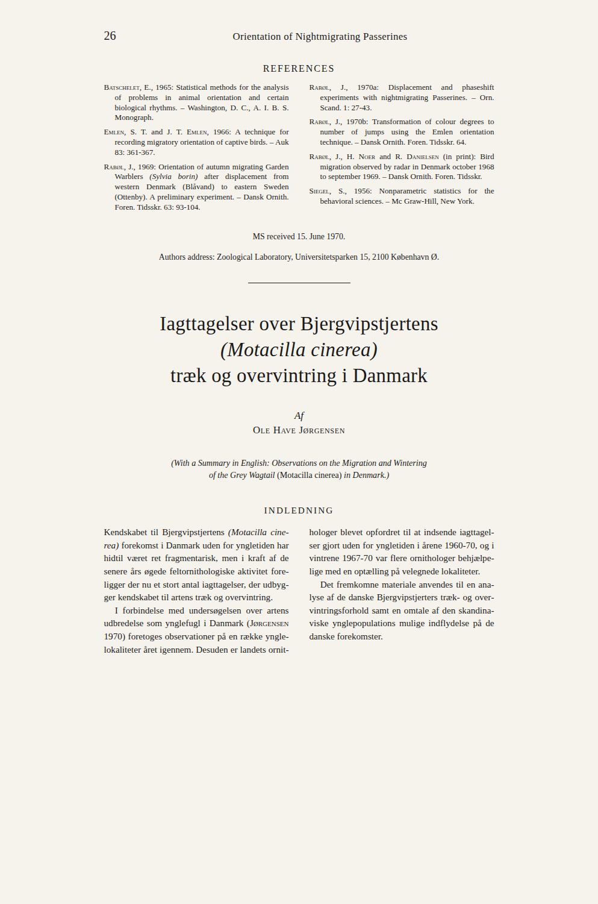26
Orientation of Nightmigrating Passerines
REFERENCES
Batschelet, E., 1965: Statistical methods for the analysis of problems in animal orientation and certain biological rhythms. – Washington, D. C., A. I. B. S. Monograph.
Emlen, S. T. and J. T. Emlen, 1966: A technique for recording migratory orientation of captive birds. – Auk 83: 361-367.
Rabøl, J., 1969: Orientation of autumn migrating Garden Warblers (Sylvia borin) after displacement from western Denmark (Blåvand) to eastern Sweden (Ottenby). A preliminary experiment. – Dansk Ornith. Foren. Tidsskr. 63: 93-104.
Rabøl, J., 1970a: Displacement and phaseshift experiments with nightmigrating Passerines. – Orn. Scand. 1: 27-43.
Rabøl, J., 1970b: Transformation of colour degrees to number of jumps using the Emlen orientation technique. – Dansk Ornith. Foren. Tidsskr. 64.
Rabøl, J., H. Noer and R. Danielsen (in print): Bird migration observed by radar in Denmark october 1968 to september 1969. – Dansk Ornith. Foren. Tidsskr.
Siegel, S., 1956: Nonparametric statistics for the behavioral sciences. – Mc Graw-Hill, New York.
MS received 15. June 1970.
Authors address: Zoological Laboratory, Universitetsparken 15, 2100 København Ø.
Iagttagelser over Bjergvipstjertens
(Motacilla cinerea)
træk og overvintring i Danmark
Af Ole Have Jørgensen
(With a Summary in English: Observations on the Migration and Wintering
of the Grey Wagtail (Motacilla cinerea) in Denmark.)
INDLEDNING
Kendskabet til Bjergvipstjertens (Motacilla cinerea) forekomst i Danmark uden for yngletiden har hidtil været ret fragmentarisk, men i kraft af de senere års øgede feltornithologiske aktivitet foreligger der nu et stort antal iagttagelser, der udbygger kendskabet til artens træk og overvintring.
I forbindelse med undersøgelsen over artens udbredelse som ynglefugl i Danmark (Jørgensen 1970) foretoges observationer på en række ynglelokaliteter året igennem. Desuden er landets ornithologer blevet opfordret til at indsende iagttagelser gjort uden for yngletiden i årene 1960-70, og i vintrene 1967-70 var flere ornithologer behjælpelige med en optælling på velegnede lokaliteter.
Det fremkomne materiale anvendes til en analyse af de danske Bjergvipstjerters træk- og overvintringsforhold samt en omtale af den skandinaviske ynglepopulations mulige indflydelse på de danske forekomster.